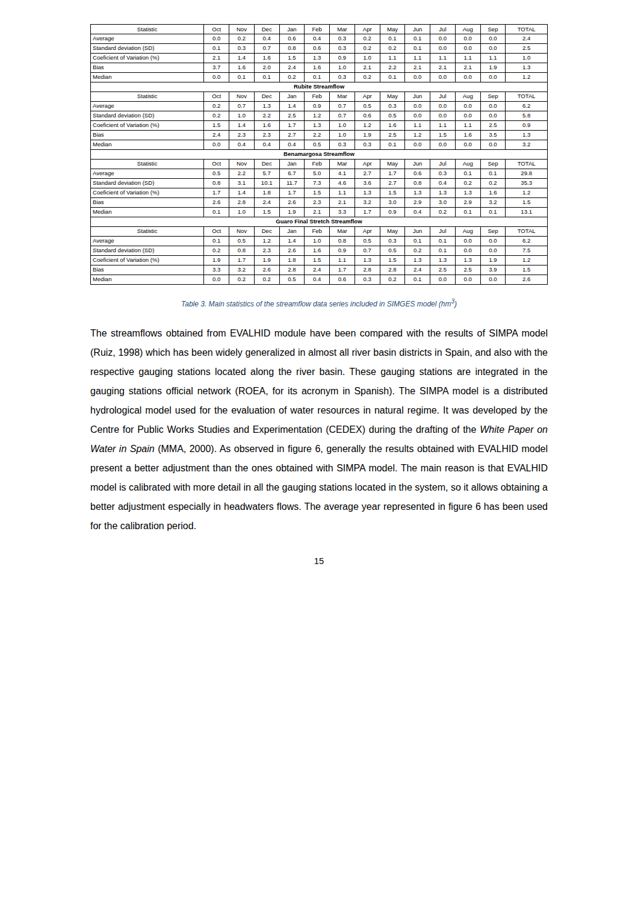| Statistic | Oct | Nov | Dec | Jan | Feb | Mar | Apr | May | Jun | Jul | Aug | Sep | TOTAL |
| Average | 0.0 | 0.2 | 0.4 | 0.6 | 0.4 | 0.3 | 0.2 | 0.1 | 0.1 | 0.0 | 0.0 | 0.0 | 2.4 |
| Standard deviation (SD) | 0.1 | 0.3 | 0.7 | 0.8 | 0.6 | 0.3 | 0.2 | 0.2 | 0.1 | 0.0 | 0.0 | 0.0 | 2.5 |
| Coeficient of Variation (%) | 2.1 | 1.4 | 1.6 | 1.5 | 1.3 | 0.9 | 1.0 | 1.1 | 1.1 | 1.1 | 1.1 | 1.1 | 1.0 |
| Bias | 3.7 | 1.6 | 2.0 | 2.4 | 1.6 | 1.0 | 2.1 | 2.2 | 2.1 | 2.1 | 2.1 | 1.9 | 1.3 |
| Median | 0.0 | 0.1 | 0.1 | 0.2 | 0.1 | 0.3 | 0.2 | 0.1 | 0.0 | 0.0 | 0.0 | 0.0 | 1.2 |
| Rubite Streamflow |
| Statistic | Oct | Nov | Dec | Jan | Feb | Mar | Apr | May | Jun | Jul | Aug | Sep | TOTAL |
| Average | 0.2 | 0.7 | 1.3 | 1.4 | 0.9 | 0.7 | 0.5 | 0.3 | 0.0 | 0.0 | 0.0 | 0.0 | 6.2 |
| Standard deviation (SD) | 0.2 | 1.0 | 2.2 | 2.5 | 1.2 | 0.7 | 0.6 | 0.5 | 0.0 | 0.0 | 0.0 | 0.0 | 5.8 |
| Coeficient of Variation (%) | 1.5 | 1.4 | 1.6 | 1.7 | 1.3 | 1.0 | 1.2 | 1.6 | 1.1 | 1.1 | 1.1 | 2.5 | 0.9 |
| Bias | 2.4 | 2.3 | 2.3 | 2.7 | 2.2 | 1.0 | 1.9 | 2.5 | 1.2 | 1.5 | 1.6 | 3.5 | 1.3 |
| Median | 0.0 | 0.4 | 0.4 | 0.4 | 0.5 | 0.3 | 0.3 | 0.1 | 0.0 | 0.0 | 0.0 | 0.0 | 3.2 |
| Benamargosa Streamflow |
| Statistic | Oct | Nov | Dec | Jan | Feb | Mar | Apr | May | Jun | Jul | Aug | Sep | TOTAL |
| Average | 0.5 | 2.2 | 5.7 | 6.7 | 5.0 | 4.1 | 2.7 | 1.7 | 0.6 | 0.3 | 0.1 | 0.1 | 29.8 |
| Standard deviation (SD) | 0.8 | 3.1 | 10.1 | 11.7 | 7.3 | 4.6 | 3.6 | 2.7 | 0.8 | 0.4 | 0.2 | 0.2 | 35.3 |
| Coeficient of Variation (%) | 1.7 | 1.4 | 1.8 | 1.7 | 1.5 | 1.1 | 1.3 | 1.5 | 1.3 | 1.3 | 1.3 | 1.6 | 1.2 |
| Bias | 2.6 | 2.8 | 2.4 | 2.6 | 2.3 | 2.1 | 3.2 | 3.0 | 2.9 | 3.0 | 2.9 | 3.2 | 1.5 |
| Median | 0.1 | 1.0 | 1.5 | 1.9 | 2.1 | 3.3 | 1.7 | 0.9 | 0.4 | 0.2 | 0.1 | 0.1 | 13.1 |
| Guaro Final Stretch Streamflow |
| Statistic | Oct | Nov | Dec | Jan | Feb | Mar | Apr | May | Jun | Jul | Aug | Sep | TOTAL |
| Average | 0.1 | 0.5 | 1.2 | 1.4 | 1.0 | 0.8 | 0.5 | 0.3 | 0.1 | 0.1 | 0.0 | 0.0 | 6.2 |
| Standard deviation (SD) | 0.2 | 0.8 | 2.3 | 2.6 | 1.6 | 0.9 | 0.7 | 0.5 | 0.2 | 0.1 | 0.0 | 0.0 | 7.5 |
| Coeficient of Variation (%) | 1.9 | 1.7 | 1.9 | 1.8 | 1.5 | 1.1 | 1.3 | 1.5 | 1.3 | 1.3 | 1.3 | 1.9 | 1.2 |
| Bias | 3.3 | 3.2 | 2.6 | 2.8 | 2.4 | 1.7 | 2.8 | 2.8 | 2.4 | 2.5 | 2.5 | 3.9 | 1.5 |
| Median | 0.0 | 0.2 | 0.2 | 0.5 | 0.4 | 0.6 | 0.3 | 0.2 | 0.1 | 0.0 | 0.0 | 0.0 | 2.6 |
Table 3. Main statistics of the streamflow data series included in SIMGES model (hm3)
The streamflows obtained from EVALHID module have been compared with the results of SIMPA model (Ruiz, 1998) which has been widely generalized in almost all river basin districts in Spain, and also with the respective gauging stations located along the river basin. These gauging stations are integrated in the gauging stations official network (ROEA, for its acronym in Spanish). The SIMPA model is a distributed hydrological model used for the evaluation of water resources in natural regime. It was developed by the Centre for Public Works Studies and Experimentation (CEDEX) during the drafting of the White Paper on Water in Spain (MMA, 2000). As observed in figure 6, generally the results obtained with EVALHID model present a better adjustment than the ones obtained with SIMPA model. The main reason is that EVALHID model is calibrated with more detail in all the gauging stations located in the system, so it allows obtaining a better adjustment especially in headwaters flows. The average year represented in figure 6 has been used for the calibration period.
15